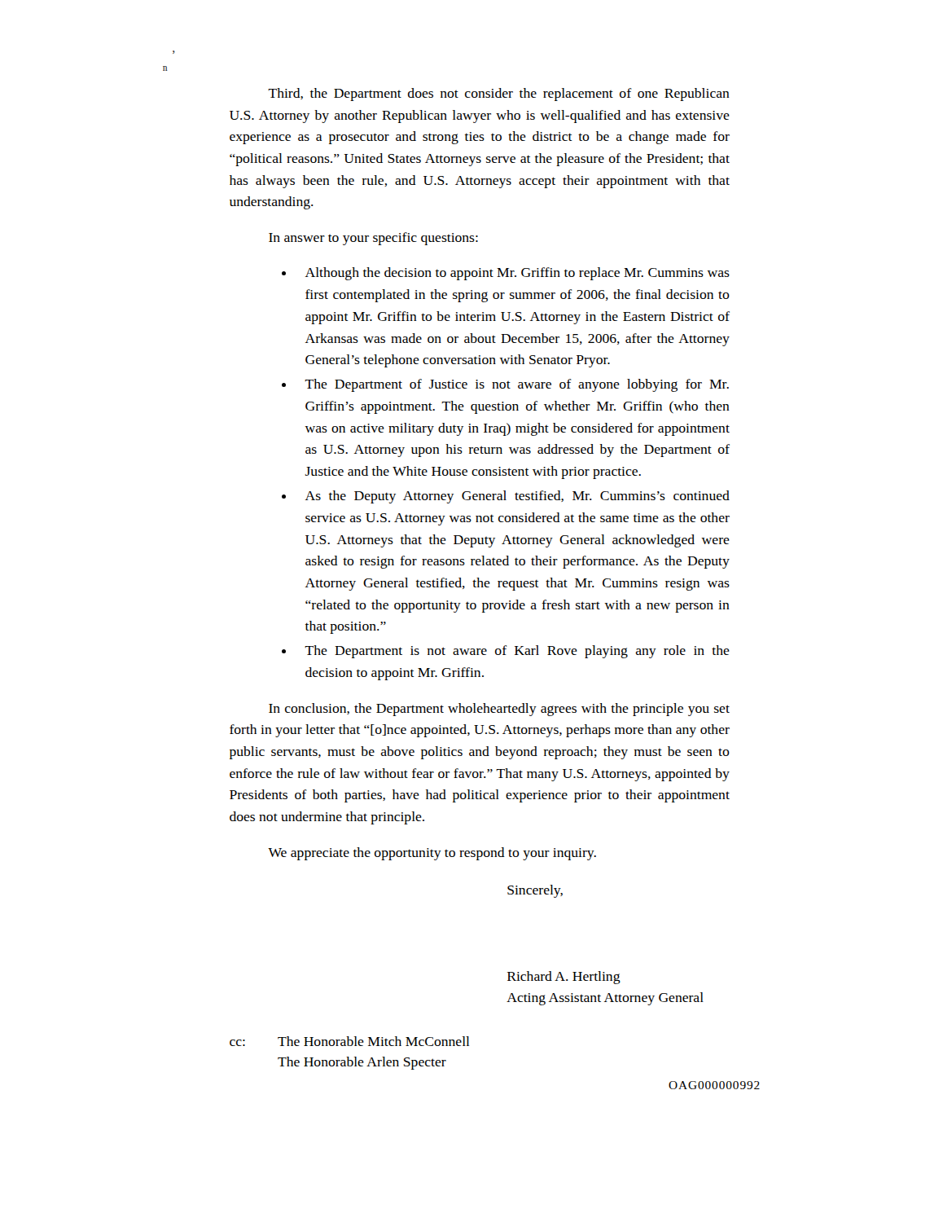,
ⁿ
Third, the Department does not consider the replacement of one Republican U.S. Attorney by another Republican lawyer who is well-qualified and has extensive experience as a prosecutor and strong ties to the district to be a change made for “political reasons.” United States Attorneys serve at the pleasure of the President; that has always been the rule, and U.S. Attorneys accept their appointment with that understanding.
In answer to your specific questions:
Although the decision to appoint Mr. Griffin to replace Mr. Cummins was first contemplated in the spring or summer of 2006, the final decision to appoint Mr. Griffin to be interim U.S. Attorney in the Eastern District of Arkansas was made on or about December 15, 2006, after the Attorney General’s telephone conversation with Senator Pryor.
The Department of Justice is not aware of anyone lobbying for Mr. Griffin’s appointment. The question of whether Mr. Griffin (who then was on active military duty in Iraq) might be considered for appointment as U.S. Attorney upon his return was addressed by the Department of Justice and the White House consistent with prior practice.
As the Deputy Attorney General testified, Mr. Cummins’s continued service as U.S. Attorney was not considered at the same time as the other U.S. Attorneys that the Deputy Attorney General acknowledged were asked to resign for reasons related to their performance. As the Deputy Attorney General testified, the request that Mr. Cummins resign was “related to the opportunity to provide a fresh start with a new person in that position.”
The Department is not aware of Karl Rove playing any role in the decision to appoint Mr. Griffin.
In conclusion, the Department wholeheartedly agrees with the principle you set forth in your letter that “[o]nce appointed, U.S. Attorneys, perhaps more than any other public servants, must be above politics and beyond reproach; they must be seen to enforce the rule of law without fear or favor.” That many U.S. Attorneys, appointed by Presidents of both parties, have had political experience prior to their appointment does not undermine that principle.
We appreciate the opportunity to respond to your inquiry.
Sincerely,
Richard A. Hertling
Acting Assistant Attorney General
cc: The Honorable Mitch McConnell
The Honorable Arlen Specter
OAG000000992